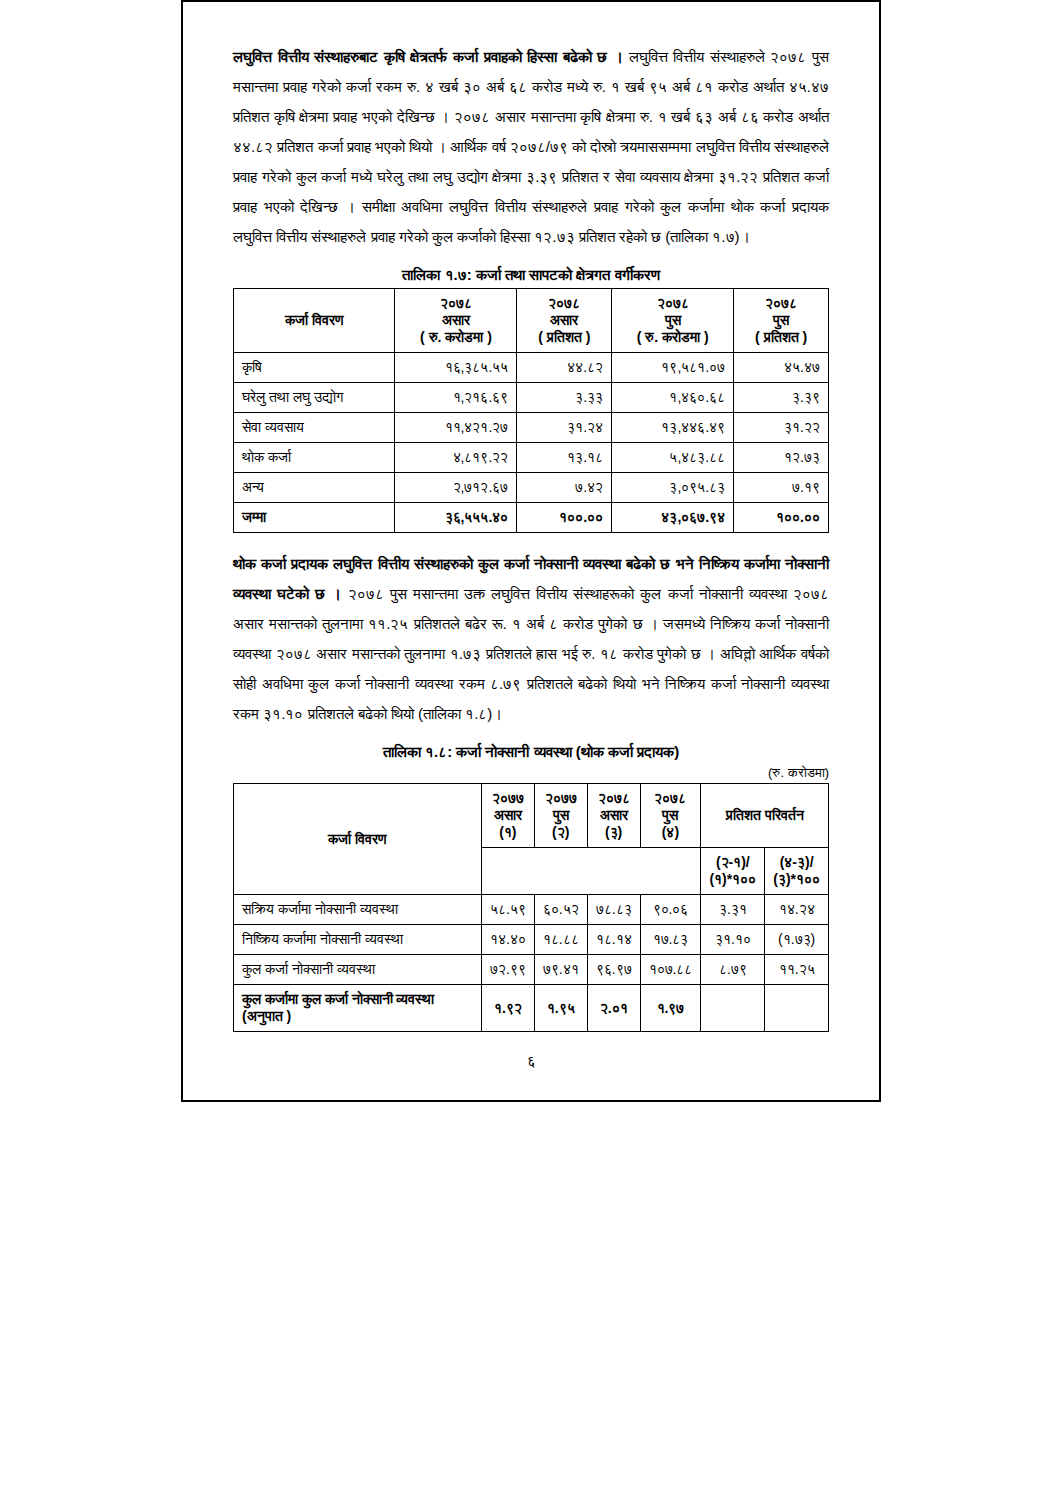लघुवित्त वित्तीय संस्थाहरुबाट कृषि क्षेत्रतर्फ कर्जा प्रवाहको हिस्सा बढेको छ । लघुवित्त वित्तीय संस्थाहरुले २०७८ पुस मसान्तमा प्रवाह गरेको कर्जा रकम रु. ४ खर्ब ३० अर्ब ६८ करोड मध्ये रु. १ खर्ब ९५ अर्ब ८१ करोड अर्थात ४५.४७ प्रतिशत कृषि क्षेत्रमा प्रवाह भएको देखिन्छ । २०७८ असार मसान्तमा कृषि क्षेत्रमा रु. १ खर्ब ६३ अर्ब ८६ करोड अर्थात ४४.८२ प्रतिशत कर्जा प्रवाह भएको थियो । आर्थिक वर्ष २०७८/७९ को दोस्रो त्रयमाससम्ममा लघुवित्त वित्तीय संस्थाहरुले प्रवाह गरेको कुल कर्जा मध्ये घरेलु तथा लघु उद्योग क्षेत्रमा ३.३९ प्रतिशत र सेवा व्यवसाय क्षेत्रमा ३१.२२ प्रतिशत कर्जा प्रवाह भएको देखिन्छ । समीक्षा अवधिमा लघुवित्त वित्तीय संस्थाहरुले प्रवाह गरेको कुल कर्जामा थोक कर्जा प्रदायक लघुवित्त वित्तीय संस्थाहरुले प्रवाह गरेको कुल कर्जाको हिस्सा १२.७३ प्रतिशत रहेको छ (तालिका १.७)।
तालिका १.७: कर्जा तथा सापटको क्षेत्रगत वर्गीकरण
| कर्जा विवरण | २०७८ असार ( रु. करोडमा ) | २०७८ असार ( प्रतिशत ) | २०७८ पुस ( रु. करोडमा ) | २०७८ पुस ( प्रतिशत ) |
| --- | --- | --- | --- | --- |
| कृषि | १६,३८५.५५ | ४४.८२ | १९,५८१.०७ | ४५.४७ |
| घरेलु तथा लघु उद्योग | १,२१६.६९ | ३.३३ | १,४६०.६८ | ३.३९ |
| सेवा व्यवसाय | ११,४२१.२७ | ३१.२४ | १३,४४६.४९ | ३१.२२ |
| थोक कर्जा | ४,८१९.२२ | १३.१८ | ५,४८३.८८ | १२.७३ |
| अन्य | २,७१२.६७ | ७.४२ | ३,०९५.८३ | ७.१९ |
| जम्मा | ३६,५५५.४० | १००.०० | ४३,०६७.९४ | १००.०० |
थोक कर्जा प्रदायक लघुवित्त वित्तीय संस्थाहरुको कुल कर्जा नोक्सानी व्यवस्था बढेको छ भने निष्क्रिय कर्जामा नोक्सानी व्यवस्था घटेको छ । २०७८ पुस मसान्तमा उक्त लघुवित्त वित्तीय संस्थाहरूको कुल कर्जा नोक्सानी व्यवस्था २०७८ असार मसान्तको तुलनामा ११.२५ प्रतिशतले बढेर रू. १ अर्ब ८ करोड पुगेको छ । जसमध्ये निष्क्रिय कर्जा नोक्सानी व्यवस्था २०७८ असार मसान्तको तुलनामा १.७३ प्रतिशतले ह्रास भई रु. १८ करोड पुगेको छ । अघिल्लो आर्थिक वर्षको सोही अवधिमा कुल कर्जा नोक्सानी व्यवस्था रकम ८.७९ प्रतिशतले बढेको थियो भने निष्क्रिय कर्जा नोक्सानी व्यवस्था रकम ३१.१० प्रतिशतले बढेको थियो (तालिका १.८)।
तालिका १.८: कर्जा नोक्सानी व्यवस्था (थोक कर्जा प्रदायक)
(रु. करोडमा)
| कर्जा विवरण | २०७७ असार (१) | २०७७ पुस (२) | २०७८ असार (३) | २०७८ पुस (४) | प्रतिशत परिवर्तन |
| --- | --- | --- | --- | --- | --- |
| | (२-१)/ (१)*१०० | (४-३)/ (३)*१०० |
| सक्रिय कर्जामा नोक्सानी व्यवस्था | ५८.५९ | ६०.५२ | ७८.८३ | ९०.०६ | ३.३१ | १४.२४ |
| निष्क्रिय कर्जामा नोक्सानी व्यवस्था | १४.४० | १८.८८ | १८.१४ | १७.८३ | ३१.१० | (१.७३) |
| कुल कर्जा नोक्सानी व्यवस्था | ७२.९९ | ७९.४१ | ९६.९७ | १०७.८८ | ८.७९ | ११.२५ |
| कुल कर्जामा कुल कर्जा नोक्सानी व्यवस्था (अनुपात ) | १.९२ | १.९५ | २.०१ | १.९७ | | |
६